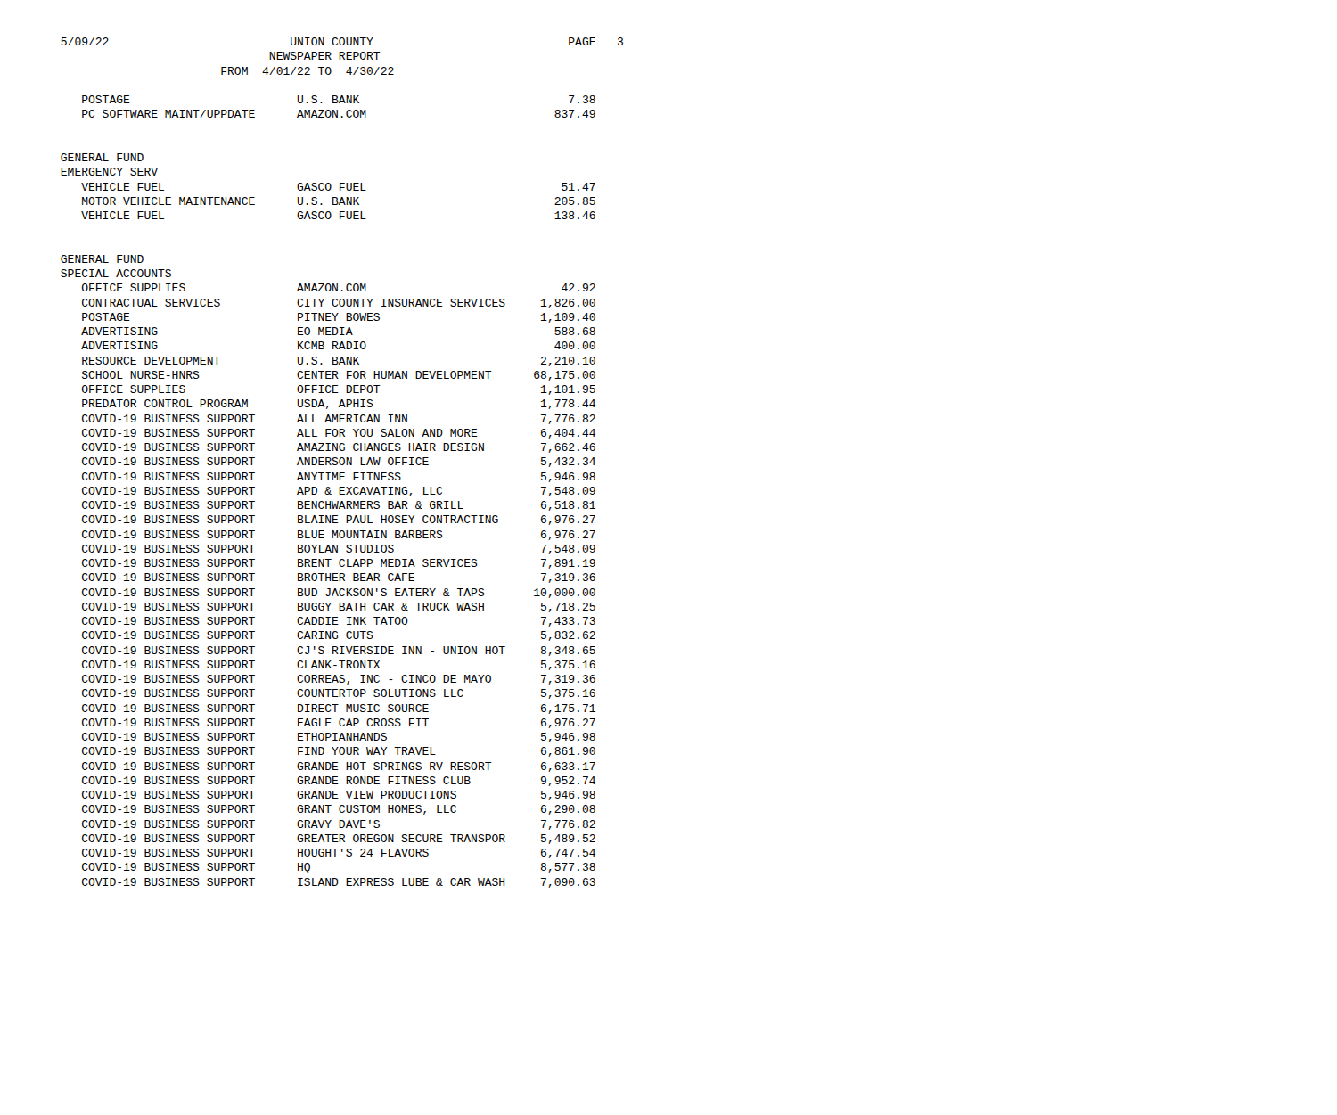5/09/22                          UNION COUNTY                            PAGE   3
                               NEWSPAPER REPORT
                        FROM  4/01/22 TO  4/30/22

    POSTAGE                        U.S. BANK                              7.38
    PC SOFTWARE MAINT/UPPDATE      AMAZON.COM                           837.49


 GENERAL FUND
 EMERGENCY SERV
    VEHICLE FUEL                   GASCO FUEL                            51.47
    MOTOR VEHICLE MAINTENANCE      U.S. BANK                            205.85
    VEHICLE FUEL                   GASCO FUEL                           138.46


 GENERAL FUND
 SPECIAL ACCOUNTS
    OFFICE SUPPLIES                AMAZON.COM                            42.92
    CONTRACTUAL SERVICES           CITY COUNTY INSURANCE SERVICES     1,826.00
    POSTAGE                        PITNEY BOWES                       1,109.40
    ADVERTISING                    EO MEDIA                             588.68
    ADVERTISING                    KCMB RADIO                           400.00
    RESOURCE DEVELOPMENT           U.S. BANK                          2,210.10
    SCHOOL NURSE-HNRS              CENTER FOR HUMAN DEVELOPMENT      68,175.00
    OFFICE SUPPLIES                OFFICE DEPOT                       1,101.95
    PREDATOR CONTROL PROGRAM       USDA, APHIS                        1,778.44
    COVID-19 BUSINESS SUPPORT      ALL AMERICAN INN                   7,776.82
    COVID-19 BUSINESS SUPPORT      ALL FOR YOU SALON AND MORE         6,404.44
    COVID-19 BUSINESS SUPPORT      AMAZING CHANGES HAIR DESIGN        7,662.46
    COVID-19 BUSINESS SUPPORT      ANDERSON LAW OFFICE                5,432.34
    COVID-19 BUSINESS SUPPORT      ANYTIME FITNESS                    5,946.98
    COVID-19 BUSINESS SUPPORT      APD & EXCAVATING, LLC              7,548.09
    COVID-19 BUSINESS SUPPORT      BENCHWARMERS BAR & GRILL           6,518.81
    COVID-19 BUSINESS SUPPORT      BLAINE PAUL HOSEY CONTRACTING      6,976.27
    COVID-19 BUSINESS SUPPORT      BLUE MOUNTAIN BARBERS              6,976.27
    COVID-19 BUSINESS SUPPORT      BOYLAN STUDIOS                     7,548.09
    COVID-19 BUSINESS SUPPORT      BRENT CLAPP MEDIA SERVICES         7,891.19
    COVID-19 BUSINESS SUPPORT      BROTHER BEAR CAFE                  7,319.36
    COVID-19 BUSINESS SUPPORT      BUD JACKSON'S EATERY & TAPS       10,000.00
    COVID-19 BUSINESS SUPPORT      BUGGY BATH CAR & TRUCK WASH        5,718.25
    COVID-19 BUSINESS SUPPORT      CADDIE INK TATOO                   7,433.73
    COVID-19 BUSINESS SUPPORT      CARING CUTS                        5,832.62
    COVID-19 BUSINESS SUPPORT      CJ'S RIVERSIDE INN - UNION HOT     8,348.65
    COVID-19 BUSINESS SUPPORT      CLANK-TRONIX                       5,375.16
    COVID-19 BUSINESS SUPPORT      CORREAS, INC - CINCO DE MAYO       7,319.36
    COVID-19 BUSINESS SUPPORT      COUNTERTOP SOLUTIONS LLC           5,375.16
    COVID-19 BUSINESS SUPPORT      DIRECT MUSIC SOURCE                6,175.71
    COVID-19 BUSINESS SUPPORT      EAGLE CAP CROSS FIT                6,976.27
    COVID-19 BUSINESS SUPPORT      ETHOPIANHANDS                      5,946.98
    COVID-19 BUSINESS SUPPORT      FIND YOUR WAY TRAVEL               6,861.90
    COVID-19 BUSINESS SUPPORT      GRANDE HOT SPRINGS RV RESORT       6,633.17
    COVID-19 BUSINESS SUPPORT      GRANDE RONDE FITNESS CLUB          9,952.74
    COVID-19 BUSINESS SUPPORT      GRANDE VIEW PRODUCTIONS            5,946.98
    COVID-19 BUSINESS SUPPORT      GRANT CUSTOM HOMES, LLC            6,290.08
    COVID-19 BUSINESS SUPPORT      GRAVY DAVE'S                       7,776.82
    COVID-19 BUSINESS SUPPORT      GREATER OREGON SECURE TRANSPOR     5,489.52
    COVID-19 BUSINESS SUPPORT      HOUGHT'S 24 FLAVORS                6,747.54
    COVID-19 BUSINESS SUPPORT      HQ                                 8,577.38
    COVID-19 BUSINESS SUPPORT      ISLAND EXPRESS LUBE & CAR WASH     7,090.63